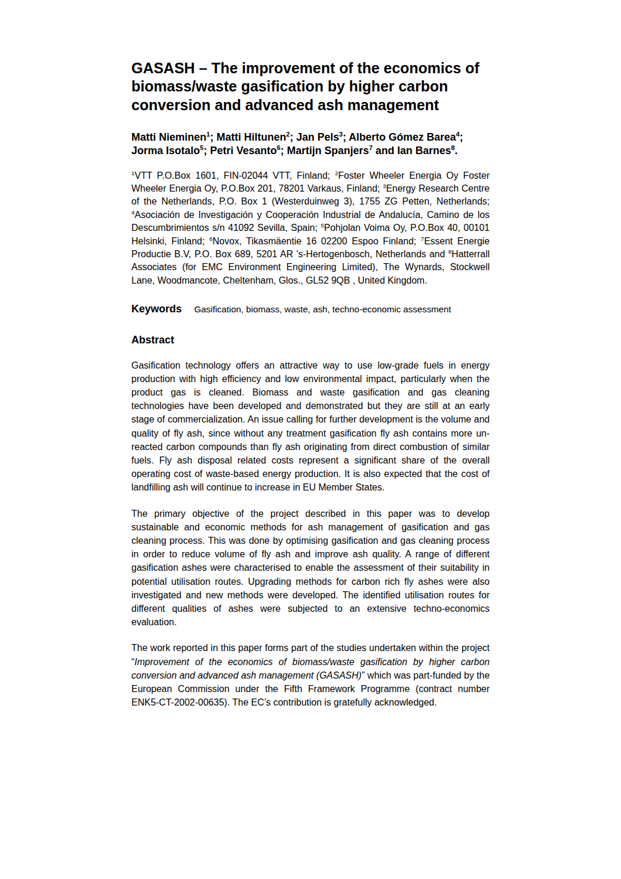GASASH – The improvement of the economics of biomass/waste gasification by higher carbon conversion and advanced ash management
Matti Nieminen1; Matti Hiltunen2; Jan Pels3; Alberto Gómez Barea4; Jorma Isotalo5; Petri Vesanto6; Martijn Spanjers7 and Ian Barnes8.
1VTT P.O.Box 1601, FIN-02044 VTT, Finland; 2Foster Wheeler Energia Oy Foster Wheeler Energia Oy, P.O.Box 201, 78201 Varkaus, Finland; 3Energy Research Centre of the Netherlands, P.O. Box 1 (Westerduinweg 3), 1755 ZG Petten, Netherlands; 4Asociación de Investigación y Cooperación Industrial de Andalucía, Camino de los Descumbrimientos s/n 41092 Sevilla, Spain; 5Pohjolan Voima Oy, P.O.Box 40, 00101 Helsinki, Finland; 6Novox, Tikasmäentie 16 02200 Espoo Finland; 7Essent Energie Productie B.V, P.O. Box 689, 5201 AR 's-Hertogenbosch, Netherlands and 8Hatterrall Associates (for EMC Environment Engineering Limited), The Wynards, Stockwell Lane, Woodmancote, Cheltenham, Glos., GL52 9QB , United Kingdom.
Keywords Gasification, biomass, waste, ash, techno-economic assessment
Abstract
Gasification technology offers an attractive way to use low-grade fuels in energy production with high efficiency and low environmental impact, particularly when the product gas is cleaned. Biomass and waste gasification and gas cleaning technologies have been developed and demonstrated but they are still at an early stage of commercialization. An issue calling for further development is the volume and quality of fly ash, since without any treatment gasification fly ash contains more un-reacted carbon compounds than fly ash originating from direct combustion of similar fuels. Fly ash disposal related costs represent a significant share of the overall operating cost of waste-based energy production. It is also expected that the cost of landfilling ash will continue to increase in EU Member States.
The primary objective of the project described in this paper was to develop sustainable and economic methods for ash management of gasification and gas cleaning process. This was done by optimising gasification and gas cleaning process in order to reduce volume of fly ash and improve ash quality. A range of different gasification ashes were characterised to enable the assessment of their suitability in potential utilisation routes. Upgrading methods for carbon rich fly ashes were also investigated and new methods were developed. The identified utilisation routes for different qualities of ashes were subjected to an extensive techno-economics evaluation.
The work reported in this paper forms part of the studies undertaken within the project “Improvement of the economics of biomass/waste gasification by higher carbon conversion and advanced ash management (GASASH)” which was part-funded by the European Commission under the Fifth Framework Programme (contract number ENK5-CT-2002-00635). The EC’s contribution is gratefully acknowledged.